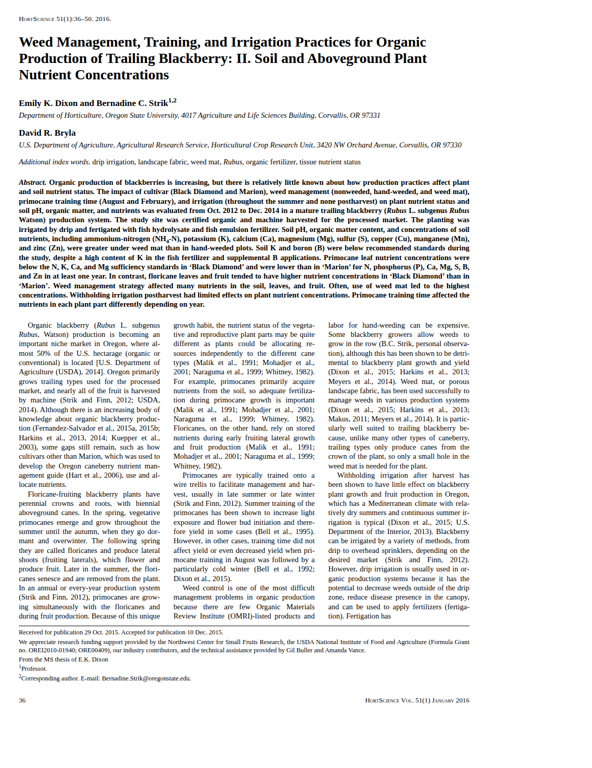HortScience 51(1):36–50. 2016.
Weed Management, Training, and Irrigation Practices for Organic Production of Trailing Blackberry: II. Soil and Aboveground Plant Nutrient Concentrations
Emily K. Dixon and Bernadine C. Strik1,2
Department of Horticulture, Oregon State University, 4017 Agriculture and Life Sciences Building, Corvallis, OR 97331
David R. Bryla
U.S. Department of Agriculture, Agricultural Research Service, Horticultural Crop Research Unit, 3420 NW Orchard Avenue, Corvallis, OR 97330
Additional index words. drip irrigation, landscape fabric, weed mat, Rubus, organic fertilizer, tissue nutrient status
Abstract. Organic production of blackberries is increasing, but there is relatively little known about how production practices affect plant and soil nutrient status. The impact of cultivar (Black Diamond and Marion), weed management (nonweeded, hand-weeded, and weed mat), primocane training time (August and February), and irrigation (throughout the summer and none postharvest) on plant nutrient status and soil pH, organic matter, and nutrients was evaluated from Oct. 2012 to Dec. 2014 in a mature trailing blackberry (Rubus L. subgenus Rubus Watson) production system. The study site was certified organic and machine harvested for the processed market. The planting was irrigated by drip and fertigated with fish hydrolysate and fish emulsion fertilizer. Soil pH, organic matter content, and concentrations of soil nutrients, including ammonium-nitrogen (NH4-N), potassium (K), calcium (Ca), magnesium (Mg), sulfur (S), copper (Cu), manganese (Mn), and zinc (Zn), were greater under weed mat than in hand-weeded plots. Soil K and boron (B) were below recommended standards during the study, despite a high content of K in the fish fertilizer and supplemental B applications. Primocane leaf nutrient concentrations were below the N, K, Ca, and Mg sufficiency standards in ‘Black Diamond’ and were lower than in ‘Marion’ for N, phosphorus (P), Ca, Mg, S, B, and Zn in at least one year. In contrast, floricane leaves and fruit tended to have higher nutrient concentrations in ‘Black Diamond’ than in ‘Marion’. Weed management strategy affected many nutrients in the soil, leaves, and fruit. Often, use of weed mat led to the highest concentrations. Withholding irrigation postharvest had limited effects on plant nutrient concentrations. Primocane training time affected the nutrients in each plant part differently depending on year.
Organic blackberry (Rubus L. subgenus Rubus, Watson) production is becoming an important niche market in Oregon, where almost 50% of the U.S. hectarage (organic or conventional) is located [U.S. Department of Agriculture (USDA), 2014]. Oregon primarily grows trailing types used for the processed market, and nearly all of the fruit is harvested by machine (Strik and Finn, 2012; USDA, 2014). Although there is an increasing body of knowledge about organic blackberry production (Fernandez-Salvador et al., 2015a, 2015b; Harkins et al., 2013, 2014; Kuepper et al., 2003), some gaps still remain, such as how cultivars other than Marion, which was used to develop the Oregon caneberry nutrient management guide (Hart et al., 2006), use and allocate nutrients.
Floricane-fruiting blackberry plants have perennial crowns and roots, with biennial aboveground canes. In the spring, vegetative primocanes emerge and grow throughout the summer until the autumn, when they go dormant and overwinter. The following spring they are called floricanes and produce lateral shoots (fruiting laterals), which flower and produce fruit. Later in the summer, the floricanes senesce and are removed from the plant. In an annual or every-year production system (Strik and Finn, 2012), primocanes are growing simultaneously with the floricanes and during fruit production. Because of this unique growth habit, the nutrient status of the vegetative and reproductive plant parts may be quite different as plants could be allocating resources independently to the different cane types (Malik et al., 1991; Mohadjer et al., 2001; Naraguma et al., 1999; Whitney, 1982). For example, primocanes primarily acquire nutrients from the soil, so adequate fertilization during primocane growth is important (Malik et al., 1991; Mohadjer et al., 2001; Naraguma et al., 1999; Whitney, 1982). Floricanes, on the other hand, rely on stored nutrients during early fruiting lateral growth and fruit production (Malik et al., 1991; Mohadjer et al., 2001; Naraguma et al., 1999; Whitney, 1982).
Primocanes are typically trained onto a wire trellis to facilitate management and harvest, usually in late summer or late winter (Strik and Finn, 2012). Summer training of the primocanes has been shown to increase light exposure and flower bud initiation and therefore yield in some cases (Bell et al., 1995). However, in other cases, training time did not affect yield or even decreased yield when primocane training in August was followed by a particularly cold winter (Bell et al., 1992; Dixon et al., 2015).
Weed control is one of the most difficult management problems in organic production because there are few Organic Materials Review Institute (OMRI)-listed products and labor for hand-weeding can be expensive. Some blackberry growers allow weeds to grow in the row (B.C. Strik, personal observation), although this has been shown to be detrimental to blackberry plant growth and yield (Dixon et al., 2015; Harkins et al., 2013; Meyers et al., 2014). Weed mat, or porous landscape fabric, has been used successfully to manage weeds in various production systems (Dixon et al., 2015; Harkins et al., 2013; Makus, 2011; Meyers et al., 2014). It is particularly well suited to trailing blackberry because, unlike many other types of caneberry, trailing types only produce canes from the crown of the plant, so only a small hole in the weed mat is needed for the plant.
Withholding irrigation after harvest has been shown to have little effect on blackberry plant growth and fruit production in Oregon, which has a Mediterranean climate with relatively dry summers and continuous summer irrigation is typical (Dixon et al., 2015; U.S. Department of the Interior, 2013). Blackberry can be irrigated by a variety of methods, from drip to overhead sprinklers, depending on the desired market (Strik and Finn, 2012). However, drip irrigation is usually used in organic production systems because it has the potential to decrease weeds outside of the drip zone, reduce disease presence in the canopy, and can be used to apply fertilizers (fertigation). Fertigation has
Received for publication 29 Oct. 2015. Accepted for publication 10 Dec. 2015.
We appreciate research funding support provided by the Northwest Center for Small Fruits Research, the USDA National Institute of Food and Agriculture (Formula Grant no. OREI2010-01940; ORE00409), our industry contributors, and the technical assistance provided by Gil Buller and Amanda Vance.
From the MS thesis of E.K. Dixon
1Professor.
2Corresponding author. E-mail: Bernadine.Strik@oregonstate.edu.
36 HortScience Vol. 51(1) January 2016